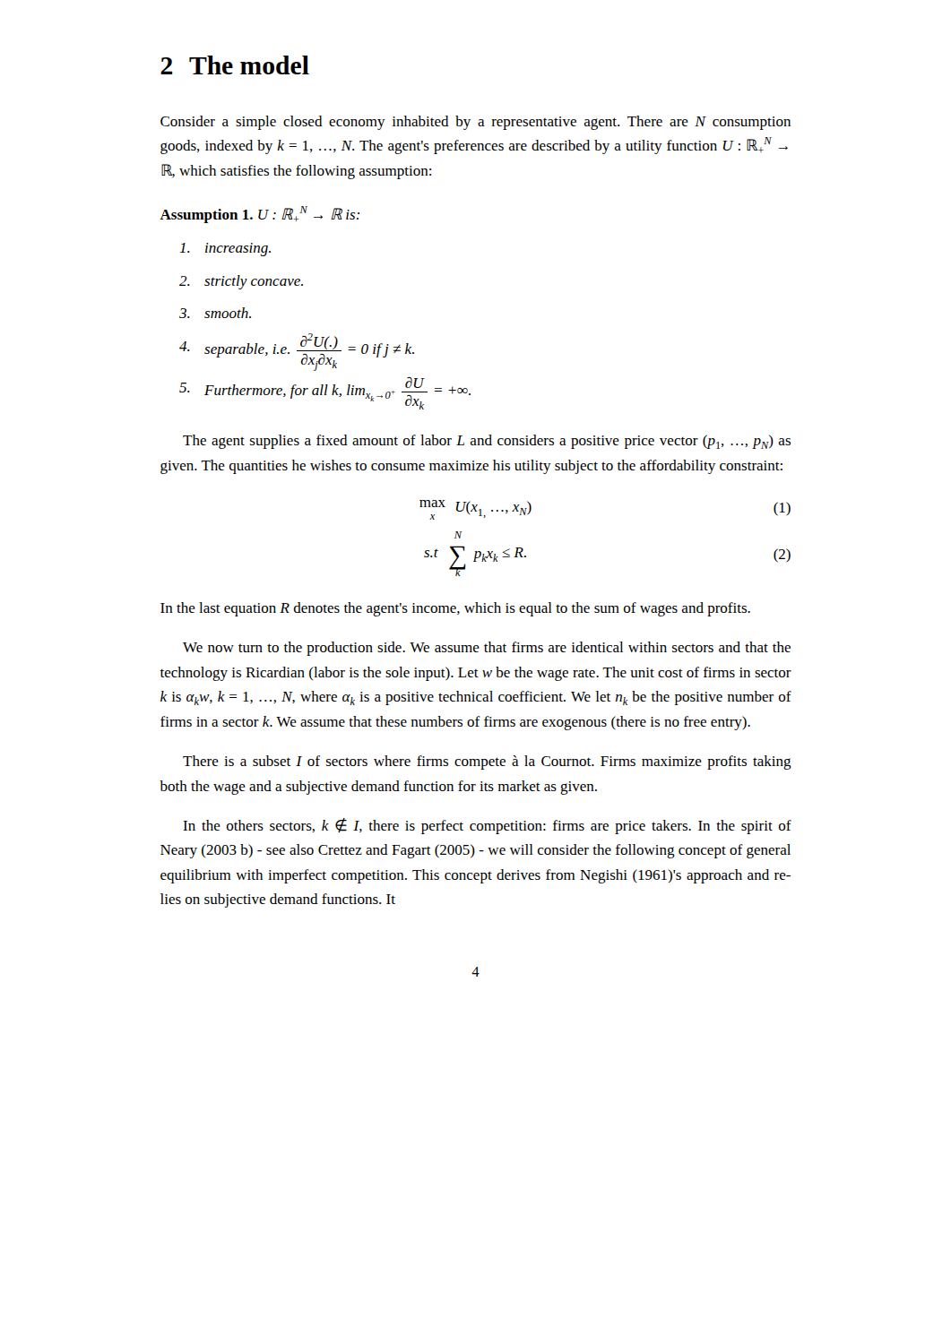2 The model
Consider a simple closed economy inhabited by a representative agent. There are N consumption goods, indexed by k = 1, …, N. The agent's preferences are described by a utility function U : ℝ+N → ℝ, which satisfies the following assumption:
Assumption 1. U : ℝ+N → ℝ is:
increasing.
strictly concave.
smooth.
separable, i.e. ∂2U(.)∂xj∂xk = 0 if j ≠ k.
Furthermore, for all k, limxk→0+ ∂U∂xk = +∞.
The agent supplies a fixed amount of labor L and considers a positive price vector (p1, …, pN) as given. The quantities he wishes to consume maximize his utility subject to the affordability constraint:
max x U(x1, …, xN) (1)
s.t N∑k pkxk ≤ R. (2)
In the last equation R denotes the agent's income, which is equal to the sum of wages and profits.
We now turn to the production side. We assume that firms are identical within sectors and that the technology is Ricardian (labor is the sole input). Let w be the wage rate. The unit cost of firms in sector k is αkw, k = 1, …, N, where αk is a positive technical coefficient. We let nk be the positive number of firms in a sector k. We assume that these numbers of firms are exogenous (there is no free entry).
There is a subset I of sectors where firms compete à la Cournot. Firms maximize profits taking both the wage and a subjective demand function for its market as given.
In the others sectors, k ∉ I, there is perfect competition: firms are price takers. In the spirit of Neary (2003 b) - see also Crettez and Fagart (2005) - we will consider the following concept of general equilibrium with imperfect competition. This concept derives from Negishi (1961)'s approach and relies on subjective demand functions. It
4